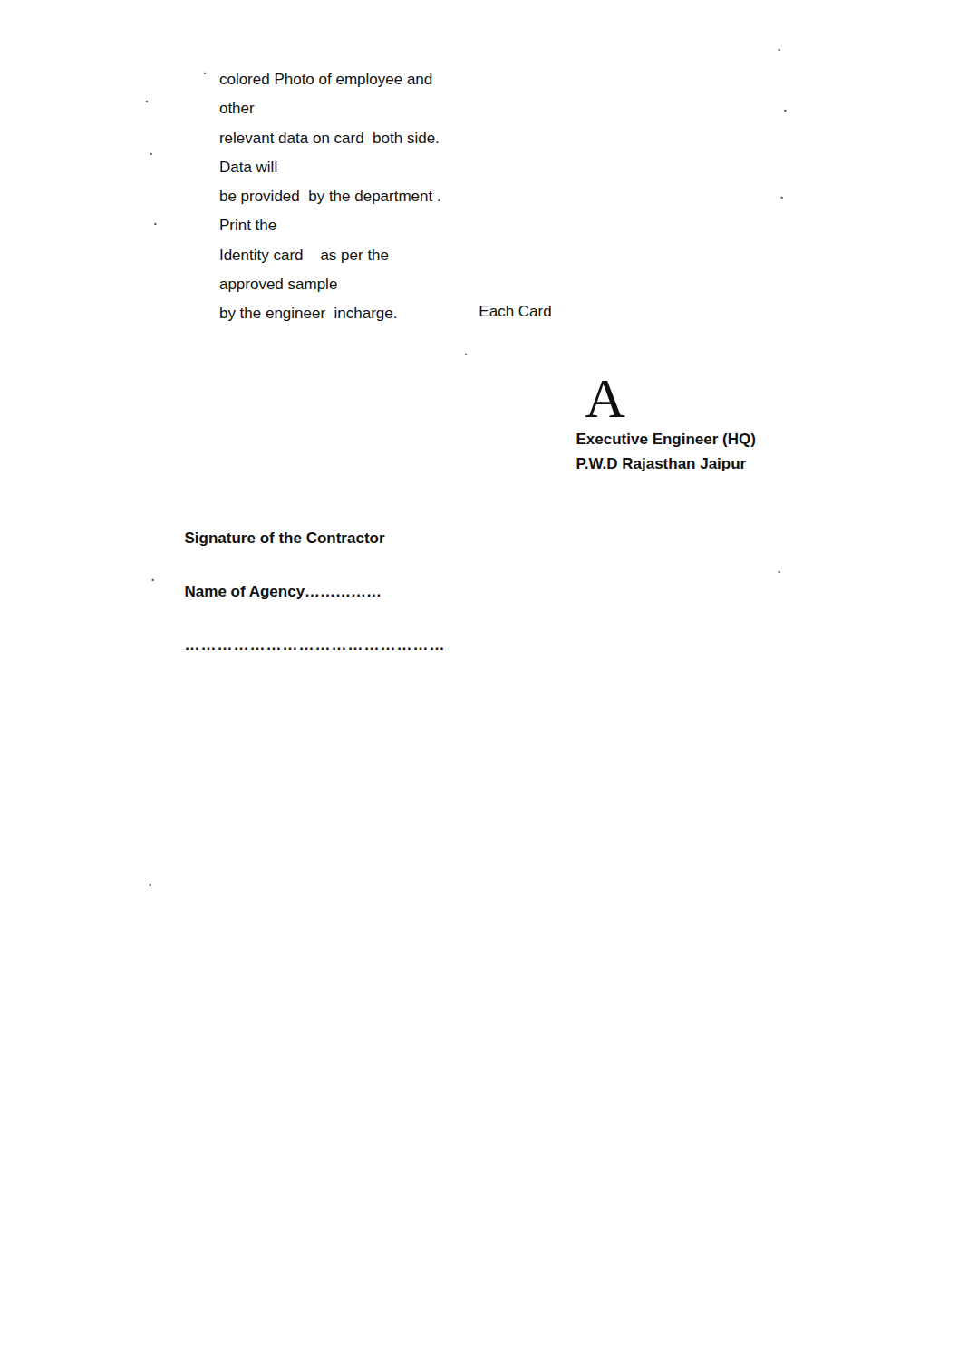colored Photo of employee and other
relevant data on card both side. Data will
be provided by the department . Print the
Identity card as per the approved sample
by the engineer incharge.
Each Card
A
Executive Engineer (HQ)
P.W.D Rajasthan Jaipur
Signature of the Contractor
Name of Agency……………
…………………………………………